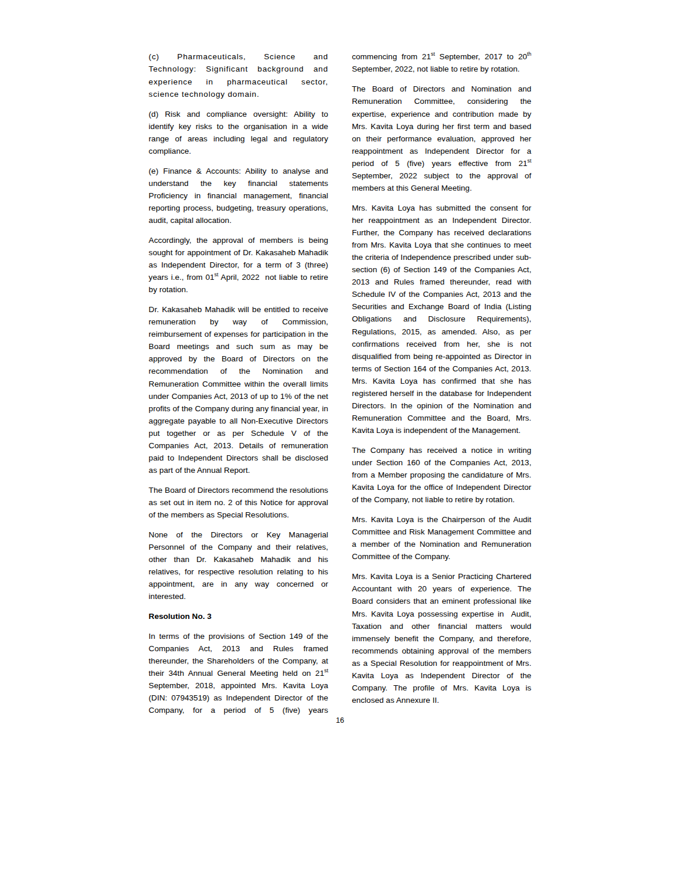(c) Pharmaceuticals, Science and Technology: Significant background and experience in pharmaceutical sector, science technology domain.
(d) Risk and compliance oversight: Ability to identify key risks to the organisation in a wide range of areas including legal and regulatory compliance.
(e) Finance & Accounts: Ability to analyse and understand the key financial statements Proficiency in financial management, financial reporting process, budgeting, treasury operations, audit, capital allocation.
Accordingly, the approval of members is being sought for appointment of Dr. Kakasaheb Mahadik as Independent Director, for a term of 3 (three) years i.e., from 01st April, 2022 not liable to retire by rotation.
Dr. Kakasaheb Mahadik will be entitled to receive remuneration by way of Commission, reimbursement of expenses for participation in the Board meetings and such sum as may be approved by the Board of Directors on the recommendation of the Nomination and Remuneration Committee within the overall limits under Companies Act, 2013 of up to 1% of the net profits of the Company during any financial year, in aggregate payable to all Non-Executive Directors put together or as per Schedule V of the Companies Act, 2013. Details of remuneration paid to Independent Directors shall be disclosed as part of the Annual Report.
The Board of Directors recommend the resolutions as set out in item no. 2 of this Notice for approval of the members as Special Resolutions.
None of the Directors or Key Managerial Personnel of the Company and their relatives, other than Dr. Kakasaheb Mahadik and his relatives, for respective resolution relating to his appointment, are in any way concerned or interested.
Resolution No. 3
In terms of the provisions of Section 149 of the Companies Act, 2013 and Rules framed thereunder, the Shareholders of the Company, at their 34th Annual General Meeting held on 21st September, 2018, appointed Mrs. Kavita Loya (DIN: 07943519) as Independent Director of the Company, for a period of 5 (five) years commencing from 21st September, 2017 to 20th September, 2022, not liable to retire by rotation.
The Board of Directors and Nomination and Remuneration Committee, considering the expertise, experience and contribution made by Mrs. Kavita Loya during her first term and based on their performance evaluation, approved her reappointment as Independent Director for a period of 5 (five) years effective from 21st September, 2022 subject to the approval of members at this General Meeting.
Mrs. Kavita Loya has submitted the consent for her reappointment as an Independent Director. Further, the Company has received declarations from Mrs. Kavita Loya that she continues to meet the criteria of Independence prescribed under sub-section (6) of Section 149 of the Companies Act, 2013 and Rules framed thereunder, read with Schedule IV of the Companies Act, 2013 and the Securities and Exchange Board of India (Listing Obligations and Disclosure Requirements), Regulations, 2015, as amended. Also, as per confirmations received from her, she is not disqualified from being re-appointed as Director in terms of Section 164 of the Companies Act, 2013. Mrs. Kavita Loya has confirmed that she has registered herself in the database for Independent Directors. In the opinion of the Nomination and Remuneration Committee and the Board, Mrs. Kavita Loya is independent of the Management.
The Company has received a notice in writing under Section 160 of the Companies Act, 2013, from a Member proposing the candidature of Mrs. Kavita Loya for the office of Independent Director of the Company, not liable to retire by rotation.
Mrs. Kavita Loya is the Chairperson of the Audit Committee and Risk Management Committee and a member of the Nomination and Remuneration Committee of the Company.
Mrs. Kavita Loya is a Senior Practicing Chartered Accountant with 20 years of experience. The Board considers that an eminent professional like Mrs. Kavita Loya possessing expertise in Audit, Taxation and other financial matters would immensely benefit the Company, and therefore, recommends obtaining approval of the members as a Special Resolution for reappointment of Mrs. Kavita Loya as Independent Director of the Company. The profile of Mrs. Kavita Loya is enclosed as Annexure II.
16